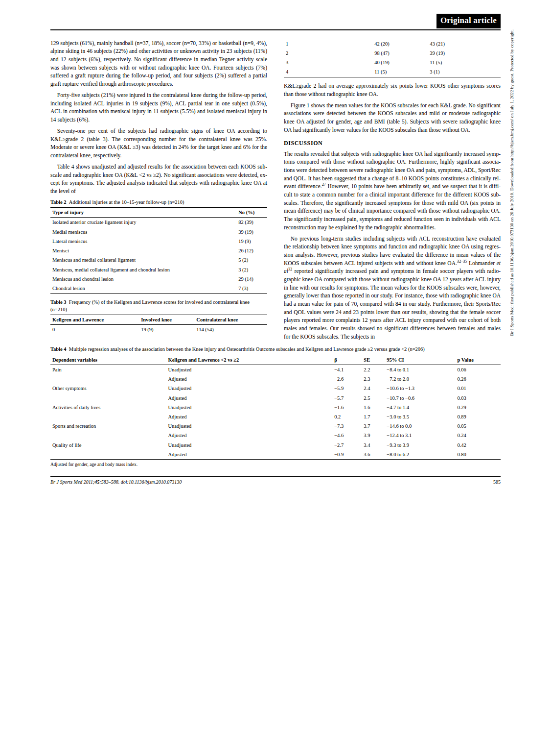Br J Sports Med: first published as 10.1136/bjsm.2010.073130 on 20 July 2010. Downloaded from http://bjsm.bmj.com/ on July 1, 2022 by guest. Protected by copyright.
Original article
129 subjects (61%), mainly handball (n=37, 18%), soccer (n=70, 33%) or basketball (n=9, 4%), alpine skiing in 46 subjects (22%) and other activities or unknown activity in 23 subjects (11%) and 12 subjects (6%), respectively. No significant difference in median Tegner activity scale was shown between subjects with or without radiographic knee OA. Fourteen subjects (7%) suffered a graft rupture during the follow-up period, and four subjects (2%) suffered a partial graft rupture verified through arthroscopic procedures.
Forty-five subjects (21%) were injured in the contralateral knee during the follow-up period, including isolated ACL injuries in 19 subjects (9%), ACL partial tear in one subject (0.5%), ACL in combination with meniscal injury in 11 subjects (5.5%) and isolated meniscal injury in 14 subjects (6%).
Seventy-one per cent of the subjects had radiographic signs of knee OA according to K&L≥grade 2 (table 3). The corresponding number for the contralateral knee was 25%. Moderate or severe knee OA (K&L ≥3) was detected in 24% for the target knee and 6% for the contralateral knee, respectively.
Table 4 shows unadjusted and adjusted results for the association between each KOOS subscale and radiographic knee OA (K&L <2 vs ≥2). No significant associations were detected, except for symptoms. The adjusted analysis indicated that subjects with radiographic knee OA at the level of
Table 2 Additional injuries at the 10–15-year follow-up (n=210)
| Type of injury | No (%) |
| --- | --- |
| Isolated anterior cruciate ligament injury | 82 (39) |
| Medial meniscus | 39 (19) |
| Lateral meniscus | 19 (9) |
| Menisci | 26 (12) |
| Meniscus and medial collateral ligament | 5 (2) |
| Meniscus, medial collateral ligament and chondral lesion | 3 (2) |
| Meniscus and chondral lesion | 29 (14) |
| Chondral lesion | 7 (3) |
Table 3 Frequency (%) of the Kellgren and Lawrence scores for involved and contralateral knee (n=210)
| Kellgren and Lawrence | Involved knee | Contralateral knee |
| --- | --- | --- |
| 0 | 19 (9) | 114 (54) |
| 1 | 42 (20) | 43 (21) |
| 2 | 98 (47) | 39 (19) |
| 3 | 40 (19) | 11 (5) |
| 4 | 11 (5) | 3 (1) |
K&L≥grade 2 had on average approximately six points lower KOOS other symptoms scores than those without radiographic knee OA.
Figure 1 shows the mean values for the KOOS subscales for each K&L grade. No significant associations were detected between the KOOS subscales and mild or moderate radiographic knee OA adjusted for gender, age and BMI (table 5). Subjects with severe radiographic knee OA had significantly lower values for the KOOS subscales than those without OA.
Discussion
The results revealed that subjects with radiographic knee OA had significantly increased symptoms compared with those without radiographic OA. Furthermore, highly significant associations were detected between severe radiographic knee OA and pain, symptoms, ADL, Sport/Rec and QOL. It has been suggested that a change of 8–10 KOOS points constitutes a clinically relevant difference.27 However, 10 points have been arbitrarily set, and we suspect that it is difficult to state a common number for a clinical important difference for the different KOOS subscales. Therefore, the significantly increased symptoms for those with mild OA (six points in mean difference) may be of clinical importance compared with those without radiographic OA. The significantly increased pain, symptoms and reduced function seen in individuals with ACL reconstruction may be explained by the radiographic abnormalities.
No previous long-term studies including subjects with ACL reconstruction have evaluated the relationship between knee symptoms and function and radiographic knee OA using regression analysis. However, previous studies have evaluated the difference in mean values of the KOOS subscales between ACL injured subjects with and without knee OA.32–35 Lohmander et al32 reported significantly increased pain and symptoms in female soccer players with radiographic knee OA compared with those without radiographic knee OA 12 years after ACL injury in line with our results for symptoms. The mean values for the KOOS subscales were, however, generally lower than those reported in our study. For instance, those with radiographic knee OA had a mean value for pain of 70, compared with 84 in our study. Furthermore, their Sports/Rec and QOL values were 24 and 23 points lower than our results, showing that the female soccer players reported more complaints 12 years after ACL injury compared with our cohort of both males and females. Our results showed no significant differences between females and males for the KOOS subscales. The subjects in
Table 4 Multiple regression analyses of the association between the Knee injury and Osteoarthritis Outcome subscales and Kellgren and Lawrence grade ≥2 versus grade <2 (n=206)
| Dependent variables | Kellgren and Lawrence <2 vs ≥2 | β | SE | 95% CI | p Value |
| --- | --- | --- | --- | --- | --- |
| Pain | Unadjusted | −4.1 | 2.2 | −8.4 to 0.1 | 0.06 |
| | Adjusted | −2.6 | 2.3 | −7.2 to 2.0 | 0.26 |
| Other symptoms | Unadjusted | −5.9 | 2.4 | −10.6 to −1.3 | 0.01 |
| | Adjusted | −5.7 | 2.5 | −10.7 to −0.6 | 0.03 |
| Activities of daily lives | Unadjusted | −1.6 | 1.6 | −4.7 to 1.4 | 0.29 |
| | Adjusted | 0.2 | 1.7 | −3.0 to 3.5 | 0.89 |
| Sports and recreation | Unadjusted | −7.3 | 3.7 | −14.6 to 0.0 | 0.05 |
| | Adjusted | −4.6 | 3.9 | −12.4 to 3.1 | 0.24 |
| Quality of life | Unadjusted | −2.7 | 3.4 | −9.3 to 3.9 | 0.42 |
| | Adjusted | −0.9 | 3.6 | −8.0 to 6.2 | 0.80 |
Adjusted for gender, age and body mass index.
Br J Sports Med 2011;45:583–588. doi:10.1136/bjsm.2010.073130
585